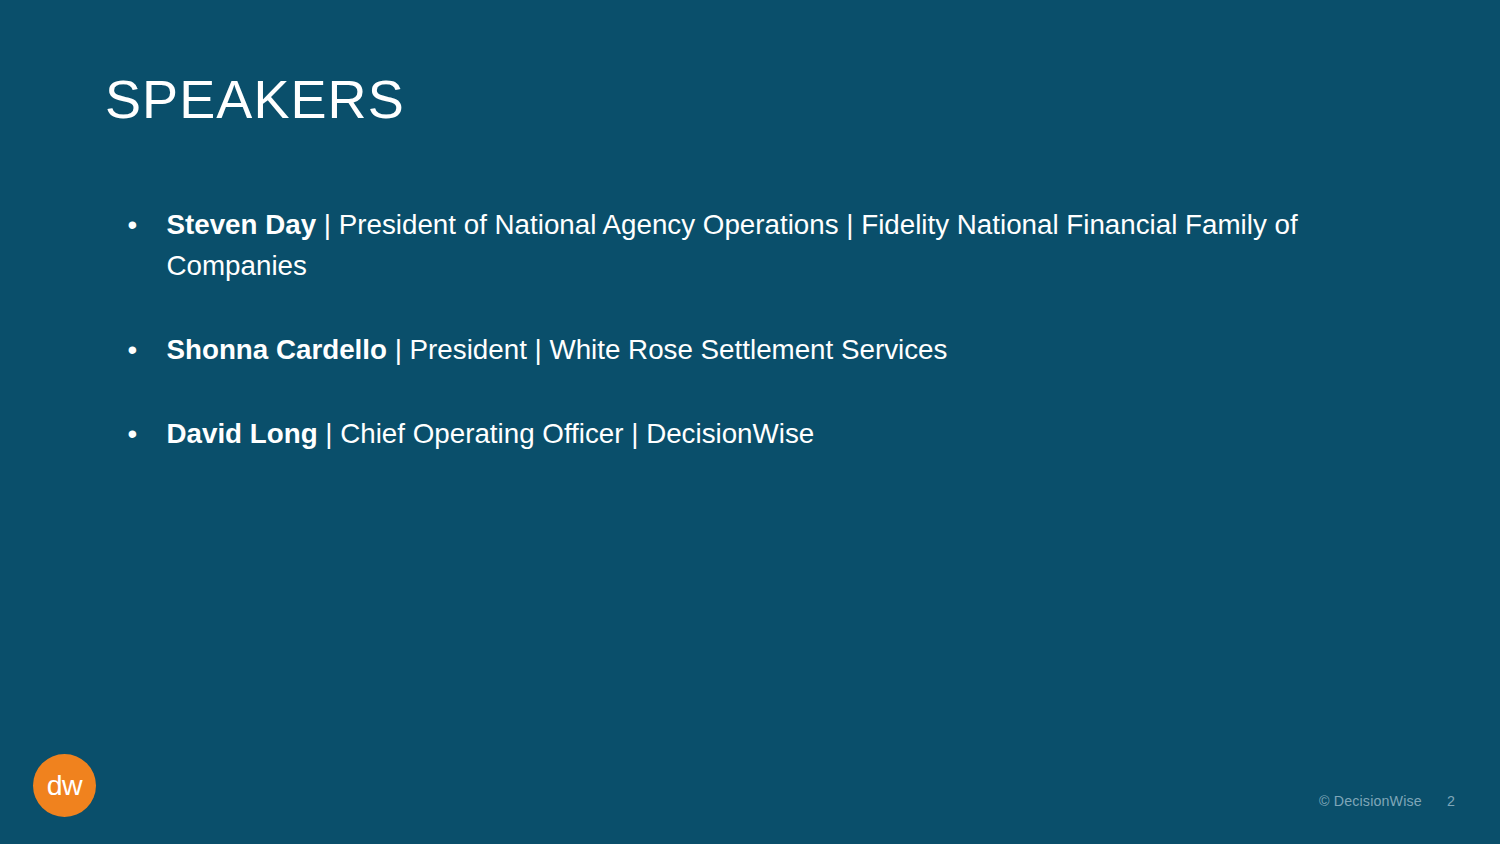Speakers
Steven Day | President of National Agency Operations | Fidelity National Financial Family of Companies
Shonna Cardello | President | White Rose Settlement Services
David Long | Chief Operating Officer | DecisionWise
dw
© DecisionWise 2